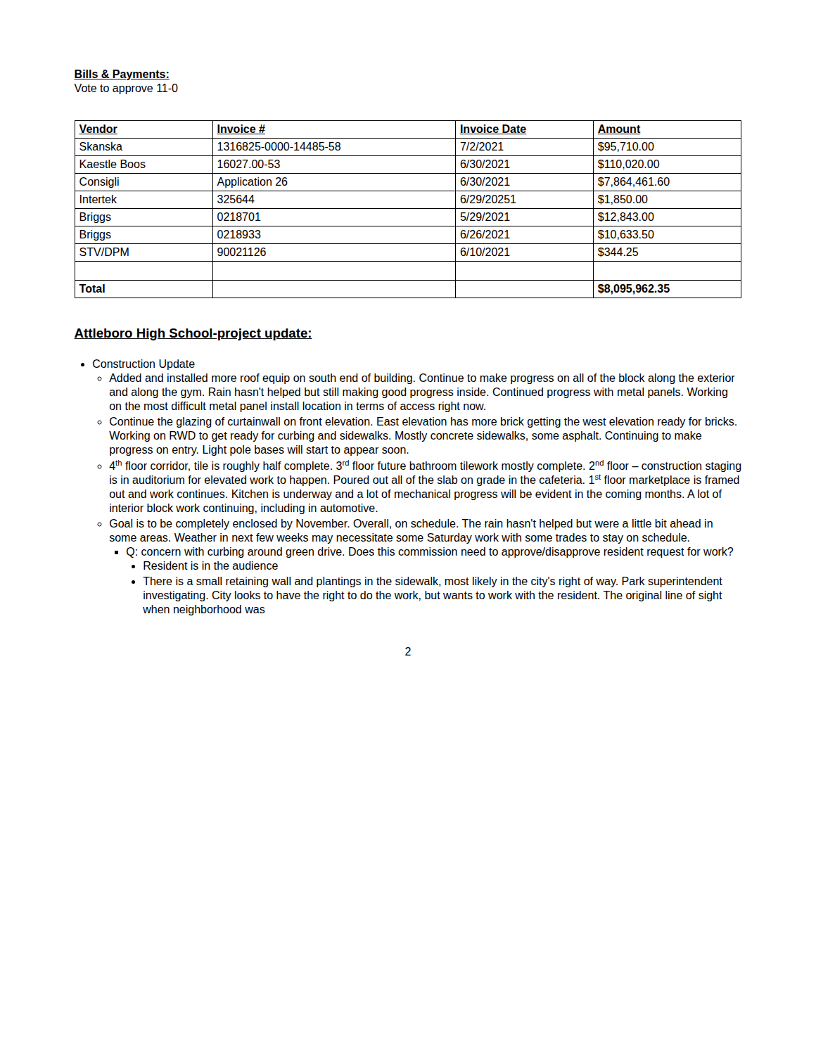Bills & Payments:
Vote to approve 11-0
| Vendor | Invoice # | Invoice Date | Amount |
| --- | --- | --- | --- |
| Skanska | 1316825-0000-14485-58 | 7/2/2021 | $95,710.00 |
| Kaestle Boos | 16027.00-53 | 6/30/2021 | $110,020.00 |
| Consigli | Application 26 | 6/30/2021 | $7,864,461.60 |
| Intertek | 325644 | 6/29/20251 | $1,850.00 |
| Briggs | 0218701 | 5/29/2021 | $12,843.00 |
| Briggs | 0218933 | 6/26/2021 | $10,633.50 |
| STV/DPM | 90021126 | 6/10/2021 | $344.25 |
| Total | | | $8,095,962.35 |
Attleboro High School-project update:
Construction Update
Added and installed more roof equip on south end of building. Continue to make progress on all of the block along the exterior and along the gym. Rain hasn't helped but still making good progress inside. Continued progress with metal panels. Working on the most difficult metal panel install location in terms of access right now.
Continue the glazing of curtainwall on front elevation. East elevation has more brick getting the west elevation ready for bricks. Working on RWD to get ready for curbing and sidewalks. Mostly concrete sidewalks, some asphalt. Continuing to make progress on entry. Light pole bases will start to appear soon.
4th floor corridor, tile is roughly half complete. 3rd floor future bathroom tilework mostly complete. 2nd floor – construction staging is in auditorium for elevated work to happen. Poured out all of the slab on grade in the cafeteria. 1st floor marketplace is framed out and work continues. Kitchen is underway and a lot of mechanical progress will be evident in the coming months. A lot of interior block work continuing, including in automotive.
Goal is to be completely enclosed by November. Overall, on schedule. The rain hasn't helped but were a little bit ahead in some areas. Weather in next few weeks may necessitate some Saturday work with some trades to stay on schedule.
Q: concern with curbing around green drive. Does this commission need to approve/disapprove resident request for work?
Resident is in the audience
There is a small retaining wall and plantings in the sidewalk, most likely in the city's right of way. Park superintendent investigating. City looks to have the right to do the work, but wants to work with the resident. The original line of sight when neighborhood was
2